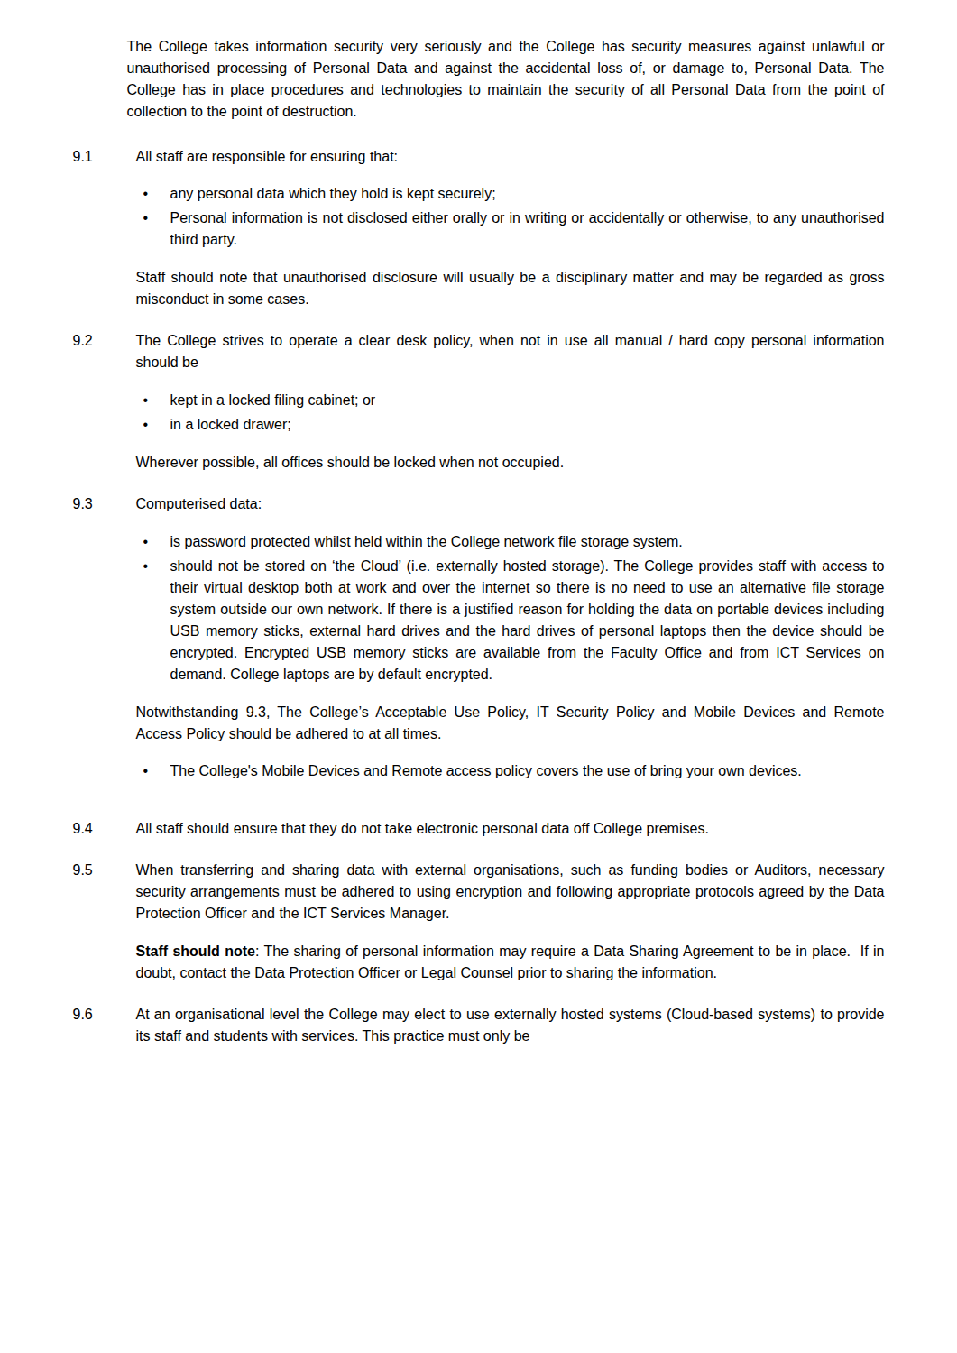The College takes information security very seriously and the College has security measures against unlawful or unauthorised processing of Personal Data and against the accidental loss of, or damage to, Personal Data. The College has in place procedures and technologies to maintain the security of all Personal Data from the point of collection to the point of destruction.
9.1
All staff are responsible for ensuring that:
any personal data which they hold is kept securely;
Personal information is not disclosed either orally or in writing or accidentally or otherwise, to any unauthorised third party.
Staff should note that unauthorised disclosure will usually be a disciplinary matter and may be regarded as gross misconduct in some cases.
9.2
The College strives to operate a clear desk policy, when not in use all manual / hard copy personal information should be
kept in a locked filing cabinet; or
in a locked drawer;
Wherever possible, all offices should be locked when not occupied.
9.3
Computerised data:
is password protected whilst held within the College network file storage system.
should not be stored on ‘the Cloud’ (i.e. externally hosted storage). The College provides staff with access to their virtual desktop both at work and over the internet so there is no need to use an alternative file storage system outside our own network. If there is a justified reason for holding the data on portable devices including USB memory sticks, external hard drives and the hard drives of personal laptops then the device should be encrypted. Encrypted USB memory sticks are available from the Faculty Office and from ICT Services on demand. College laptops are by default encrypted.
Notwithstanding 9.3, The College’s Acceptable Use Policy, IT Security Policy and Mobile Devices and Remote Access Policy should be adhered to at all times.
The College's Mobile Devices and Remote access policy covers the use of bring your own devices.
9.4
All staff should ensure that they do not take electronic personal data off College premises.
9.5
When transferring and sharing data with external organisations, such as funding bodies or Auditors, necessary security arrangements must be adhered to using encryption and following appropriate protocols agreed by the Data Protection Officer and the ICT Services Manager.
Staff should note: The sharing of personal information may require a Data Sharing Agreement to be in place. If in doubt, contact the Data Protection Officer or Legal Counsel prior to sharing the information.
9.6
At an organisational level the College may elect to use externally hosted systems (Cloud-based systems) to provide its staff and students with services. This practice must only be